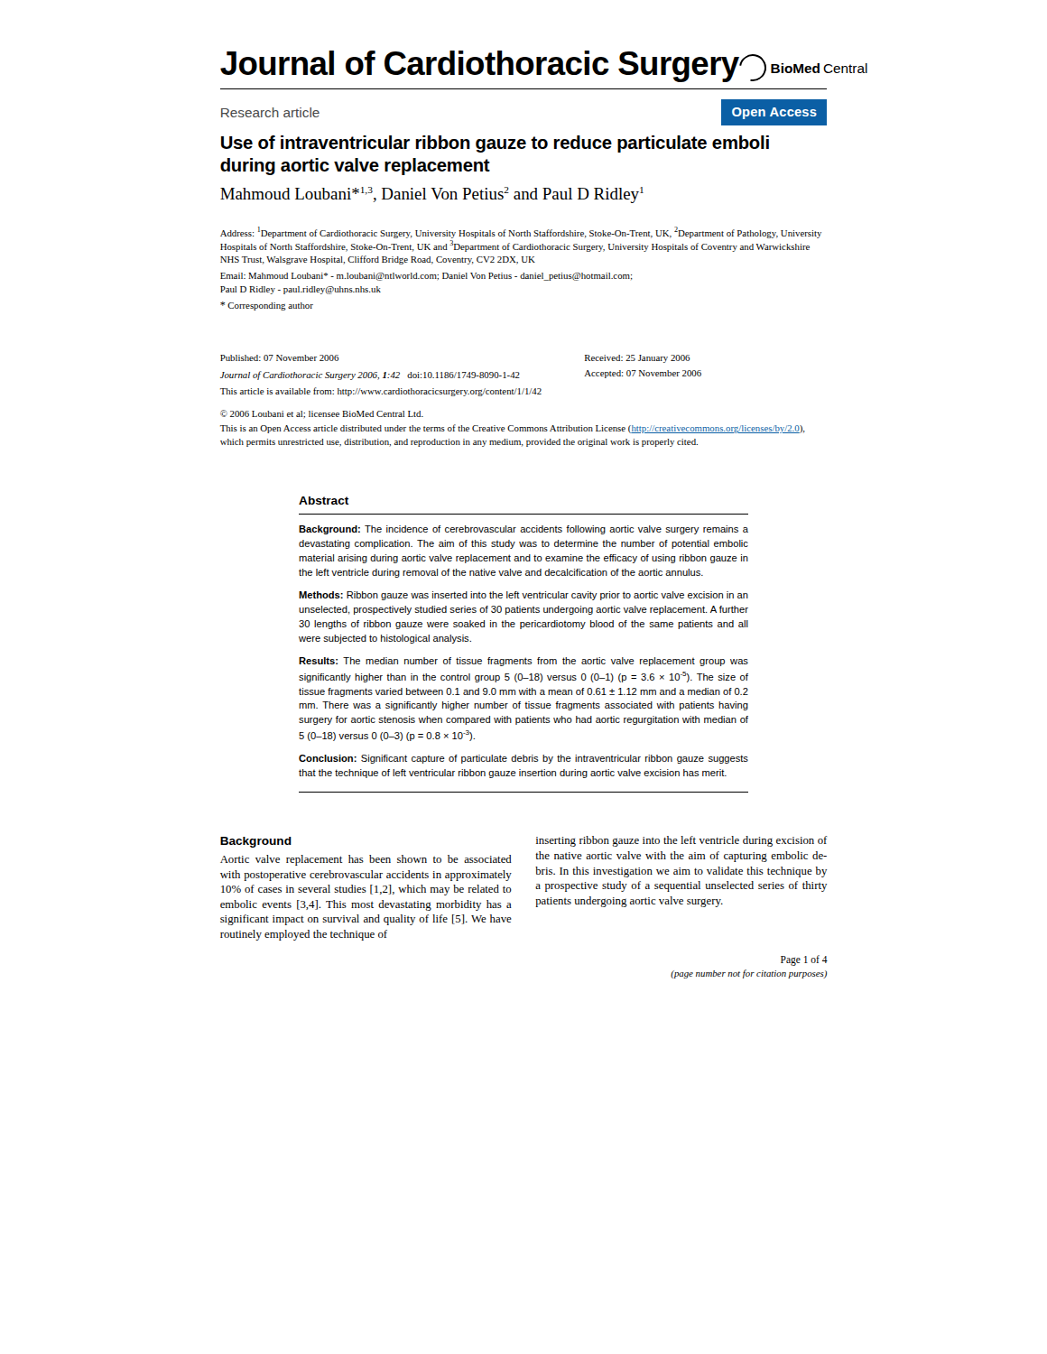Journal of Cardiothoracic Surgery
BioMed Central
Research article
Open Access
Use of intraventricular ribbon gauze to reduce particulate emboli during aortic valve replacement
Mahmoud Loubani*1,3, Daniel Von Petius2 and Paul D Ridley1
Address: 1Department of Cardiothoracic Surgery, University Hospitals of North Staffordshire, Stoke-On-Trent, UK, 2Department of Pathology, University Hospitals of North Staffordshire, Stoke-On-Trent, UK and 3Department of Cardiothoracic Surgery, University Hospitals of Coventry and Warwickshire NHS Trust, Walsgrave Hospital, Clifford Bridge Road, Coventry, CV2 2DX, UK
Email: Mahmoud Loubani* - m.loubani@ntlworld.com; Daniel Von Petius - daniel_petius@hotmail.com;
Paul D Ridley - paul.ridley@uhns.nhs.uk
* Corresponding author
Published: 07 November 2006
Journal of Cardiothoracic Surgery 2006, 1:42 doi:10.1186/1749-8090-1-42
This article is available from: http://www.cardiothoracicsurgery.org/content/1/1/42
Received: 25 January 2006
Accepted: 07 November 2006
© 2006 Loubani et al; licensee BioMed Central Ltd.
This is an Open Access article distributed under the terms of the Creative Commons Attribution License (http://creativecommons.org/licenses/by/2.0), which permits unrestricted use, distribution, and reproduction in any medium, provided the original work is properly cited.
Abstract
Background: The incidence of cerebrovascular accidents following aortic valve surgery remains a devastating complication. The aim of this study was to determine the number of potential embolic material arising during aortic valve replacement and to examine the efficacy of using ribbon gauze in the left ventricle during removal of the native valve and decalcification of the aortic annulus.
Methods: Ribbon gauze was inserted into the left ventricular cavity prior to aortic valve excision in an unselected, prospectively studied series of 30 patients undergoing aortic valve replacement. A further 30 lengths of ribbon gauze were soaked in the pericardiotomy blood of the same patients and all were subjected to histological analysis.
Results: The median number of tissue fragments from the aortic valve replacement group was significantly higher than in the control group 5 (0–18) versus 0 (0–1) (p = 3.6 × 10-5). The size of tissue fragments varied between 0.1 and 9.0 mm with a mean of 0.61 ± 1.12 mm and a median of 0.2 mm. There was a significantly higher number of tissue fragments associated with patients having surgery for aortic stenosis when compared with patients who had aortic regurgitation with median of 5 (0–18) versus 0 (0–3) (p = 0.8 × 10-3).
Conclusion: Significant capture of particulate debris by the intraventricular ribbon gauze suggests that the technique of left ventricular ribbon gauze insertion during aortic valve excision has merit.
Background
Aortic valve replacement has been shown to be associated with postoperative cerebrovascular accidents in approximately 10% of cases in several studies [1,2], which may be related to embolic events [3,4]. This most devastating morbidity has a significant impact on survival and quality of life [5]. We have routinely employed the technique of
inserting ribbon gauze into the left ventricle during excision of the native aortic valve with the aim of capturing embolic debris. In this investigation we aim to validate this technique by a prospective study of a sequential unselected series of thirty patients undergoing aortic valve surgery.
Page 1 of 4
(page number not for citation purposes)